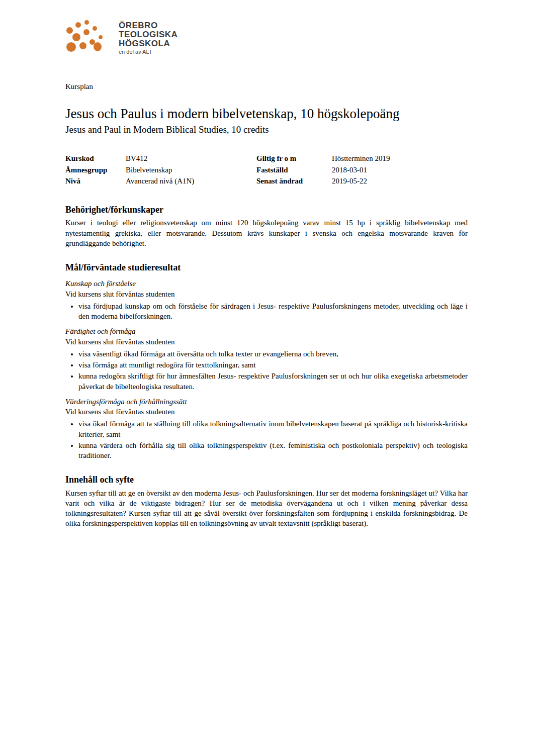ÖREBRO
TEOLOGISKA
HÖGSKOLA
en del av ALT
Kursplan
Jesus och Paulus i modern bibelvetenskap, 10 högskolepoäng
Jesus and Paul in Modern Biblical Studies, 10 credits
| Kurskod | BV412 | Giltig fr o m | Höstterminen 2019 |
| Ämnesgrupp | Bibelvetenskap | Fastställd | 2018-03-01 |
| Nivå | Avancerad nivå (A1N) | Senast ändrad | 2019-05-22 |
Behörighet/förkunskaper
Kurser i teologi eller religionsvetenskap om minst 120 högskolepoäng varav minst 15 hp i språklig bibelvetenskap med nytestamentlig grekiska, eller motsvarande. Dessutom krävs kunskaper i svenska och engelska motsvarande kraven för grundläggande behörighet.
Mål/förväntade studieresultat
Kunskap och förståelse
Vid kursens slut förväntas studenten
visa fördjupad kunskap om och förståelse för särdragen i Jesus- respektive Paulusforskningens metoder, utveckling och läge i den moderna bibelforskningen.
Färdighet och förmåga
Vid kursens slut förväntas studenten
visa väsentligt ökad förmåga att översätta och tolka texter ur evangelierna och breven,
visa förmåga att muntligt redogöra för texttolkningar, samt
kunna redogöra skriftligt för hur ämnesfälten Jesus- respektive Paulusforskningen ser ut och hur olika exegetiska arbetsmetoder påverkat de bibelteologiska resultaten.
Värderingsförmåga och förhållningssätt
Vid kursens slut förväntas studenten
visa ökad förmåga att ta ställning till olika tolkningsalternativ inom bibelvetenskapen baserat på språkliga och historisk-kritiska kriterier, samt
kunna värdera och förhålla sig till olika tolkningsperspektiv (t.ex. feministiska och postkoloniala perspektiv) och teologiska traditioner.
Innehåll och syfte
Kursen syftar till att ge en översikt av den moderna Jesus- och Paulusforskningen. Hur ser det moderna forskningsläget ut? Vilka har varit och vilka är de viktigaste bidragen? Hur ser de metodiska övervägandena ut och i vilken mening påverkar dessa tolkningsresultaten? Kursen syftar till att ge såväl översikt över forskningsfälten som fördjupning i enskilda forskningsbidrag. De olika forskningsperspektiven kopplas till en tolkningsövning av utvalt textavsnitt (språkligt baserat).